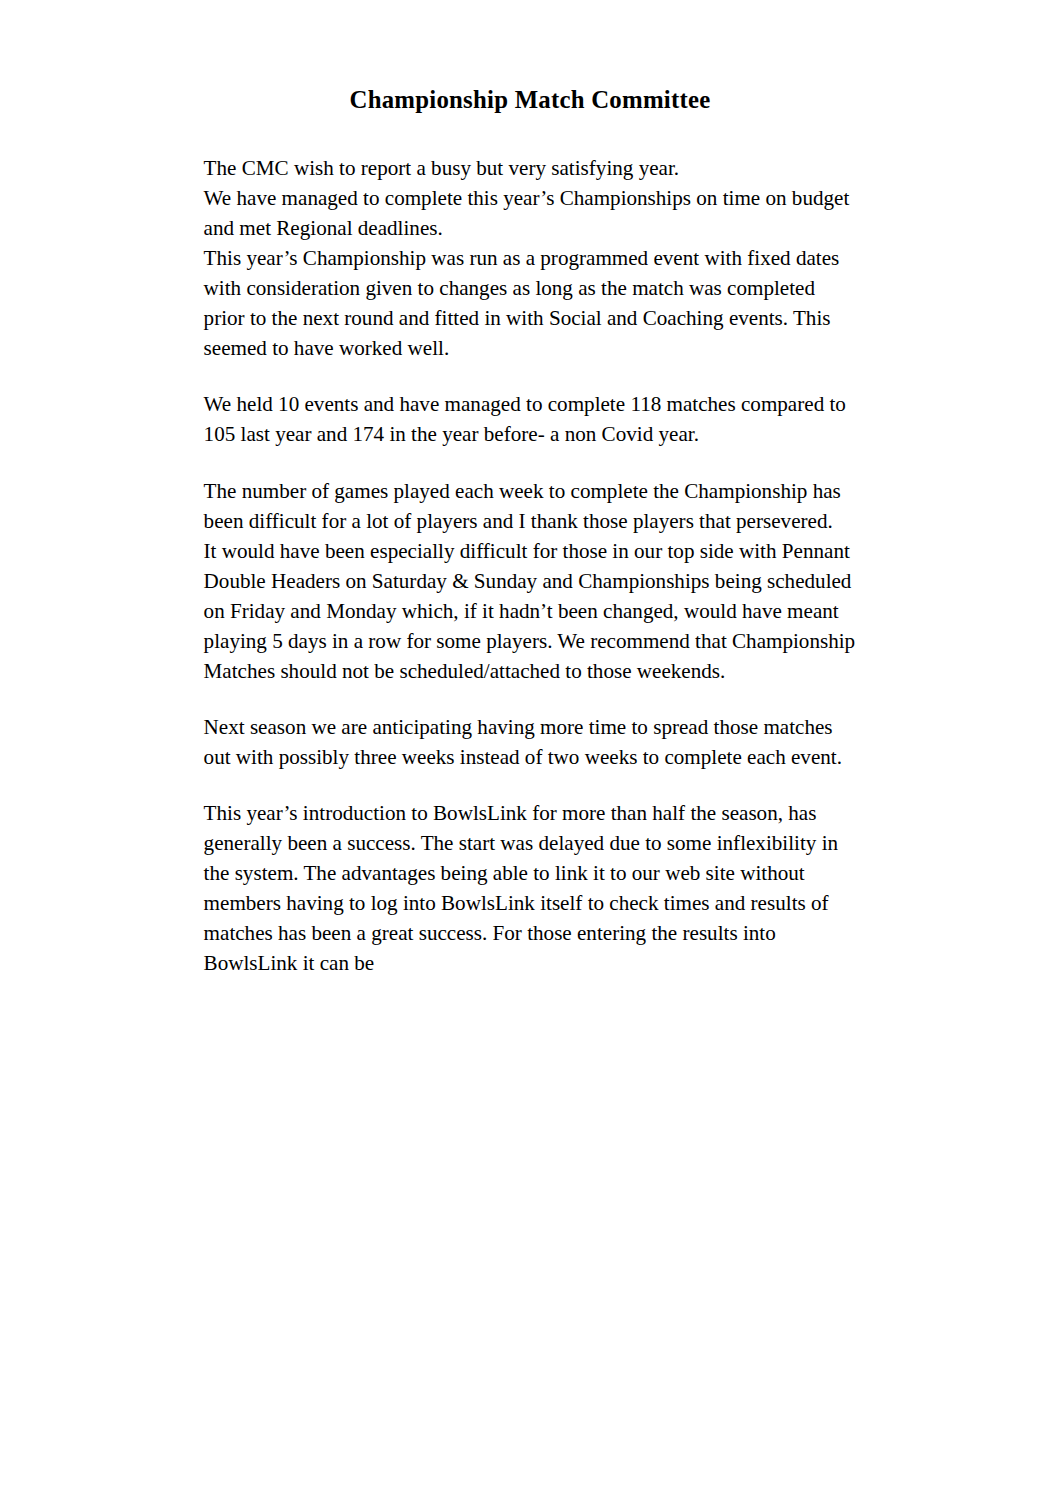Championship Match Committee
The CMC wish to report a busy but very satisfying year.
We have managed to complete this year’s Championships on time on budget and met Regional deadlines.
This year’s Championship was run as a programmed event with fixed dates with consideration given to changes as long as the match was completed prior to the next round and fitted in with Social and Coaching events. This seemed to have worked well.
We held 10 events and have managed to complete 118 matches compared to 105 last year and 174 in the year before- a non Covid year.
The number of games played each week to complete the Championship has been difficult for a lot of players and I thank those players that persevered.
It would have been especially difficult for those in our top side with Pennant Double Headers on Saturday & Sunday and Championships being scheduled on Friday and Monday which, if it hadn’t been changed, would have meant playing 5 days in a row for some players. We recommend that Championship Matches should not be scheduled/attached to those weekends.
Next season we are anticipating having more time to spread those matches out with possibly three weeks instead of two weeks to complete each event.
This year’s introduction to BowlsLink for more than half the season, has generally been a success. The start was delayed due to some inflexibility in the system. The advantages being able to link it to our web site without members having to log into BowlsLink itself to check times and results of matches has been a great success. For those entering the results into BowlsLink it can be